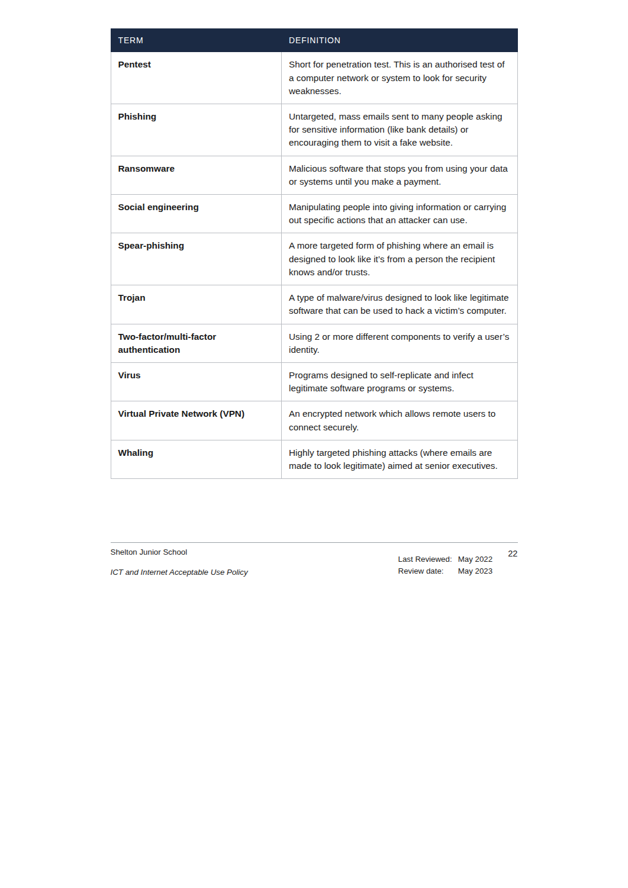| Term | Definition |
| --- | --- |
| Pentest | Short for penetration test. This is an authorised test of a computer network or system to look for security weaknesses. |
| Phishing | Untargeted, mass emails sent to many people asking for sensitive information (like bank details) or encouraging them to visit a fake website. |
| Ransomware | Malicious software that stops you from using your data or systems until you make a payment. |
| Social engineering | Manipulating people into giving information or carrying out specific actions that an attacker can use. |
| Spear-phishing | A more targeted form of phishing where an email is designed to look like it’s from a person the recipient knows and/or trusts. |
| Trojan | A type of malware/virus designed to look like legitimate software that can be used to hack a victim’s computer. |
| Two-factor/multi-factor authentication | Using 2 or more different components to verify a user’s identity. |
| Virus | Programs designed to self-replicate and infect legitimate software programs or systems. |
| Virtual Private Network (VPN) | An encrypted network which allows remote users to connect securely. |
| Whaling | Highly targeted phishing attacks (where emails are made to look legitimate) aimed at senior executives. |
Shelton Junior School
ICT and Internet Acceptable Use Policy
| Last Reviewed: | May 2022 |
| Review date: | May 2023 |
22